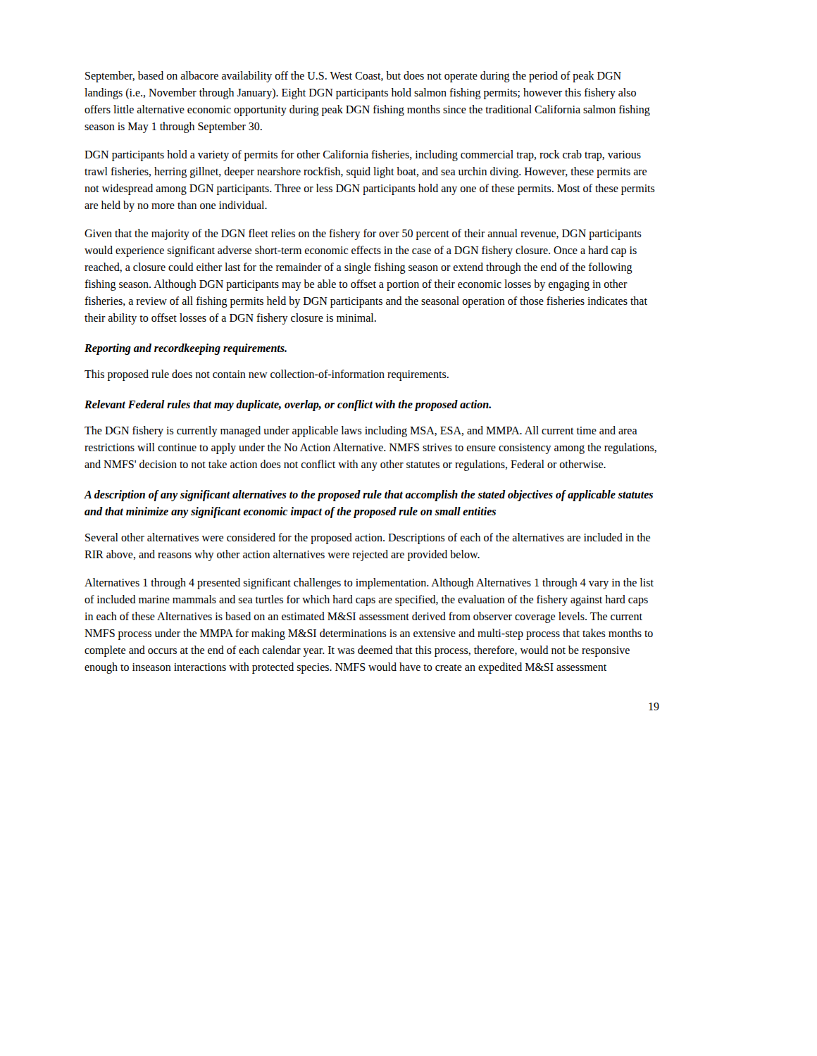September, based on albacore availability off the U.S. West Coast, but does not operate during the period of peak DGN landings (i.e., November through January). Eight DGN participants hold salmon fishing permits; however this fishery also offers little alternative economic opportunity during peak DGN fishing months since the traditional California salmon fishing season is May 1 through September 30.
DGN participants hold a variety of permits for other California fisheries, including commercial trap, rock crab trap, various trawl fisheries, herring gillnet, deeper nearshore rockfish, squid light boat, and sea urchin diving. However, these permits are not widespread among DGN participants. Three or less DGN participants hold any one of these permits. Most of these permits are held by no more than one individual.
Given that the majority of the DGN fleet relies on the fishery for over 50 percent of their annual revenue, DGN participants would experience significant adverse short-term economic effects in the case of a DGN fishery closure. Once a hard cap is reached, a closure could either last for the remainder of a single fishing season or extend through the end of the following fishing season. Although DGN participants may be able to offset a portion of their economic losses by engaging in other fisheries, a review of all fishing permits held by DGN participants and the seasonal operation of those fisheries indicates that their ability to offset losses of a DGN fishery closure is minimal.
Reporting and recordkeeping requirements.
This proposed rule does not contain new collection-of-information requirements.
Relevant Federal rules that may duplicate, overlap, or conflict with the proposed action.
The DGN fishery is currently managed under applicable laws including MSA, ESA, and MMPA. All current time and area restrictions will continue to apply under the No Action Alternative. NMFS strives to ensure consistency among the regulations, and NMFS' decision to not take action does not conflict with any other statutes or regulations, Federal or otherwise.
A description of any significant alternatives to the proposed rule that accomplish the stated objectives of applicable statutes and that minimize any significant economic impact of the proposed rule on small entities
Several other alternatives were considered for the proposed action. Descriptions of each of the alternatives are included in the RIR above, and reasons why other action alternatives were rejected are provided below.
Alternatives 1 through 4 presented significant challenges to implementation. Although Alternatives 1 through 4 vary in the list of included marine mammals and sea turtles for which hard caps are specified, the evaluation of the fishery against hard caps in each of these Alternatives is based on an estimated M&SI assessment derived from observer coverage levels. The current NMFS process under the MMPA for making M&SI determinations is an extensive and multi-step process that takes months to complete and occurs at the end of each calendar year. It was deemed that this process, therefore, would not be responsive enough to inseason interactions with protected species. NMFS would have to create an expedited M&SI assessment
19